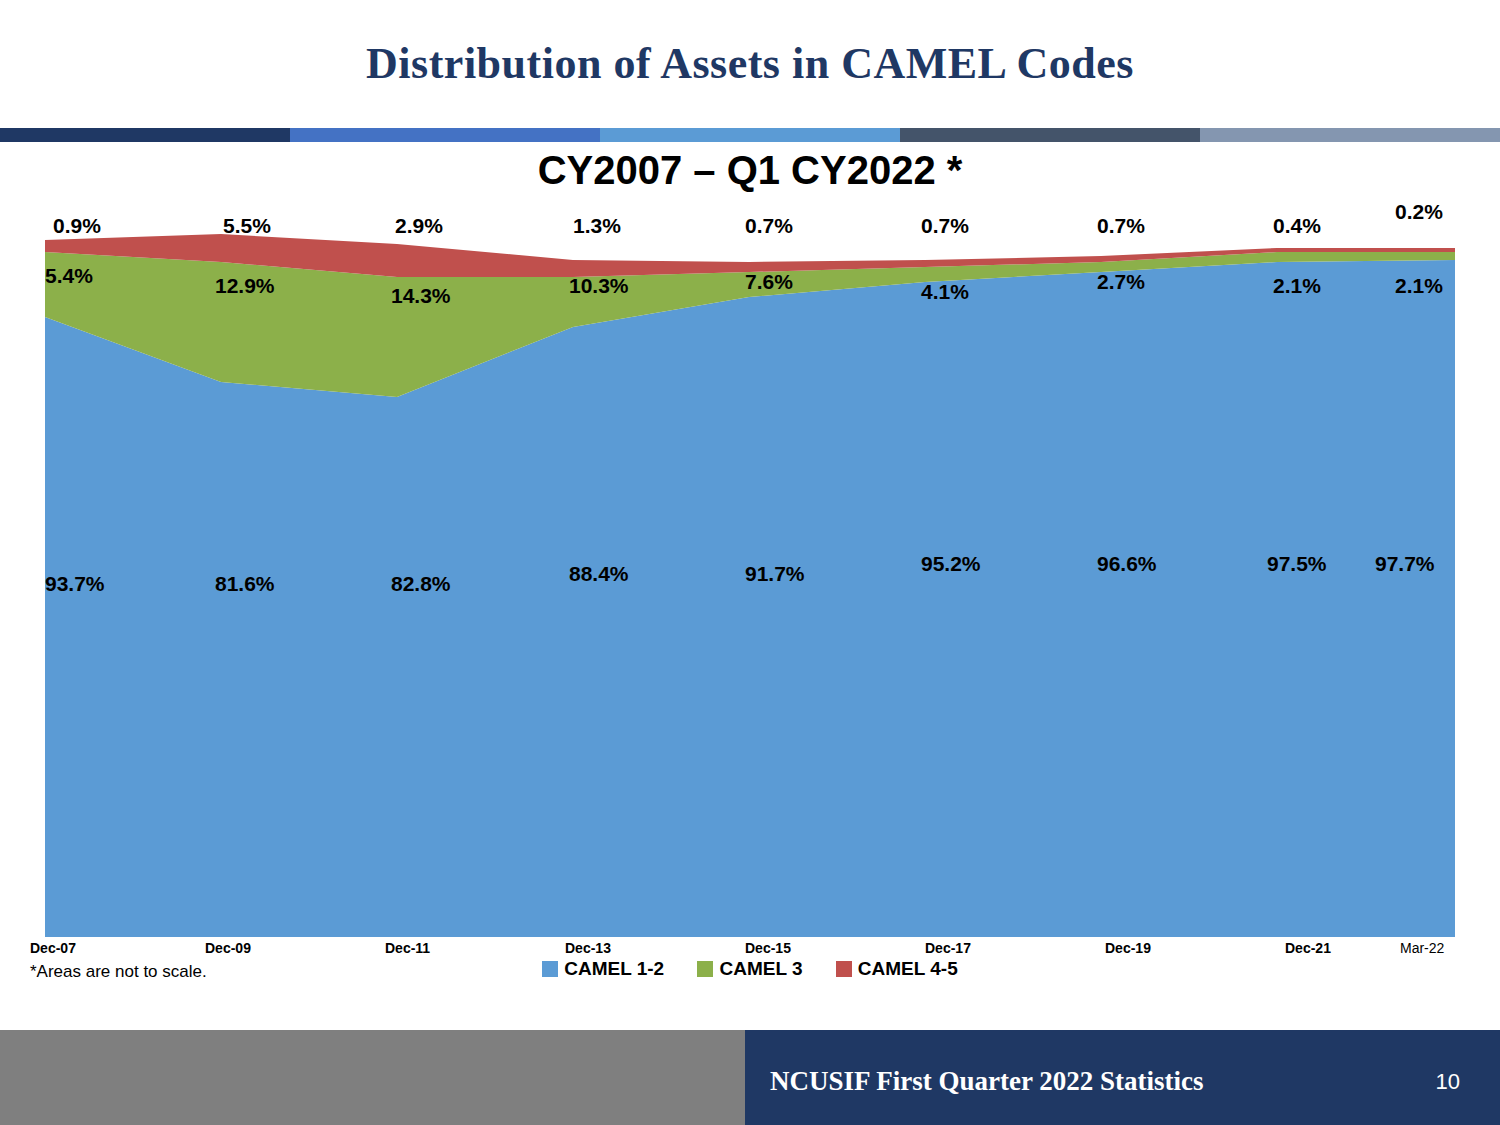Distribution of Assets in CAMEL Codes
CY2007 – Q1 CY2022 *
0.9%
5.5%
2.9%
1.3%
0.7%
0.7%
0.7%
0.4%
0.2%
5.4%
12.9%
14.3%
10.3%
7.6%
4.1%
2.7%
2.1%
2.1%
93.7%
81.6%
82.8%
88.4%
91.7%
95.2%
96.6%
97.5%
97.7%
Dec-07
Dec-09
Dec-11
Dec-13
Dec-15
Dec-17
Dec-19
Dec-21
Mar-22
*Areas are not to scale.
CAMEL 1-2 CAMEL 3 CAMEL 4-5
NCUSIF First Quarter 2022 Statistics
10